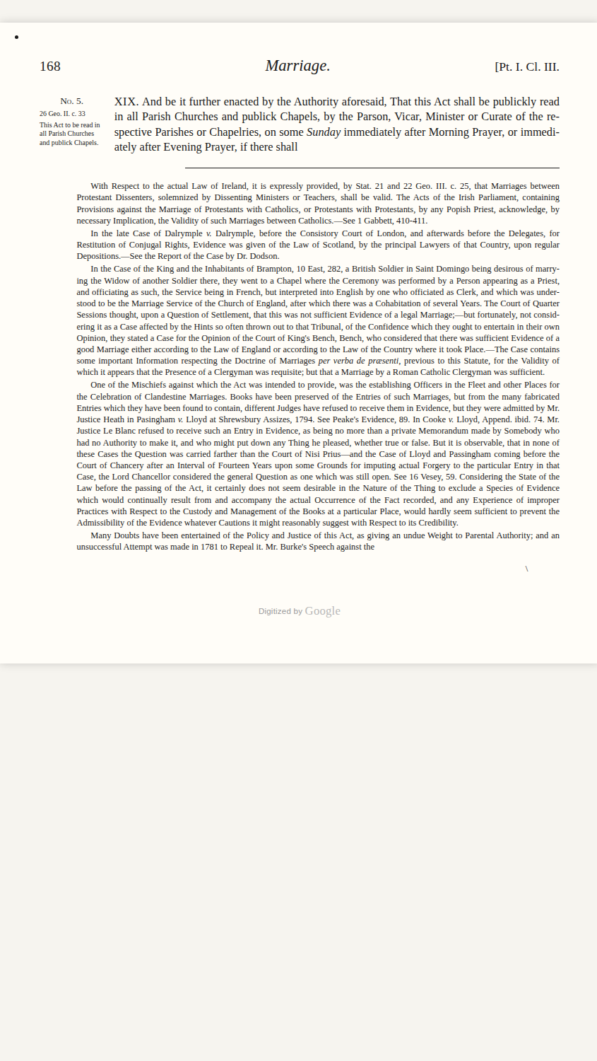168 Marriage. [Pt. I. Cl. III.
No. 5. 26 Geo. II. c. 33 This Act to be read in all Parish Churches and publick Chapels.
XIX. And be it further enacted by the Authority aforesaid, That this Act shall be publickly read in all Parish Churches and publick Chapels, by the Parson, Vicar, Minister or Curate of the respective Parishes or Chapelries, on some Sunday immediately after Morning Prayer, or immediately after Evening Prayer, if there shall
With Respect to the actual Law of Ireland, it is expressly provided, by Stat. 21 and 22 Geo. III. c. 25, that Marriages between Protestant Dissenters, solemnized by Dissenting Ministers or Teachers, shall be valid. The Acts of the Irish Parliament, containing Provisions against the Marriage of Protestants with Catholics, or Protestants with Protestants, by any Popish Priest, acknowledge, by necessary Implication, the Validity of such Marriages between Catholics.—See 1 Gabbett, 410-411.
In the late Case of Dalrymple v. Dalrymple, before the Consistory Court of London, and afterwards before the Delegates, for Restitution of Conjugal Rights, Evidence was given of the Law of Scotland, by the principal Lawyers of that Country, upon regular Depositions.—See the Report of the Case by Dr. Dodson.
In the Case of the King and the Inhabitants of Brampton, 10 East, 282, a British Soldier in Saint Domingo being desirous of marrying the Widow of another Soldier there, they went to a Chapel where the Ceremony was performed by a Person appearing as a Priest, and officiating as such, the Service being in French, but interpreted into English by one who officiated as Clerk, and which was understood to be the Marriage Service of the Church of England, after which there was a Cohabitation of several Years. The Court of Quarter Sessions thought, upon a Question of Settlement, that this was not sufficient Evidence of a legal Marriage;—but fortunately, not considering it as a Case affected by the Hints so often thrown out to that Tribunal, of the Confidence which they ought to entertain in their own Opinion, they stated a Case for the Opinion of the Court of King's Bench, Bench, who considered that there was sufficient Evidence of a good Marriage either according to the Law of England or according to the Law of the Country where it took Place.—The Case contains some important Information respecting the Doctrine of Marriages per verba de præsenti, previous to this Statute, for the Validity of which it appears that the Presence of a Clergyman was requisite; but that a Marriage by a Roman Catholic Clergyman was sufficient.
One of the Mischiefs against which the Act was intended to provide, was the establishing Officers in the Fleet and other Places for the Celebration of Clandestine Marriages. Books have been preserved of the Entries of such Marriages, but from the many fabricated Entries which they have been found to contain, different Judges have refused to receive them in Evidence, but they were admitted by Mr. Justice Heath in Pasingham v. Lloyd at Shrewsbury Assizes, 1794. See Peake's Evidence, 89. In Cooke v. Lloyd, Append. ibid. 74. Mr. Justice Le Blanc refused to receive such an Entry in Evidence, as being no more than a private Memorandum made by Somebody who had no Authority to make it, and who might put down any Thing he pleased, whether true or false. But it is observable, that in none of these Cases the Question was carried farther than the Court of Nisi Prius—and the Case of Lloyd and Passingham coming before the Court of Chancery after an Interval of Fourteen Years upon some Grounds for imputing actual Forgery to the particular Entry in that Case, the Lord Chancellor considered the general Question as one which was still open. See 16 Vesey, 59. Considering the State of the Law before the passing of the Act, it certainly does not seem desirable in the Nature of the Thing to exclude a Species of Evidence which would continually result from and accompany the actual Occurrence of the Fact recorded, and any Experience of improper Practices with Respect to the Custody and Management of the Books at a particular Place, would hardly seem sufficient to prevent the Admissibility of the Evidence whatever Cautions it might reasonably suggest with Respect to its Credibility.
Many Doubts have been entertained of the Policy and Justice of this Act, as giving an undue Weight to Parental Authority; and an unsuccessful Attempt was made in 1781 to Repeal it. Mr. Burke's Speech against the
\
Digitized by Google